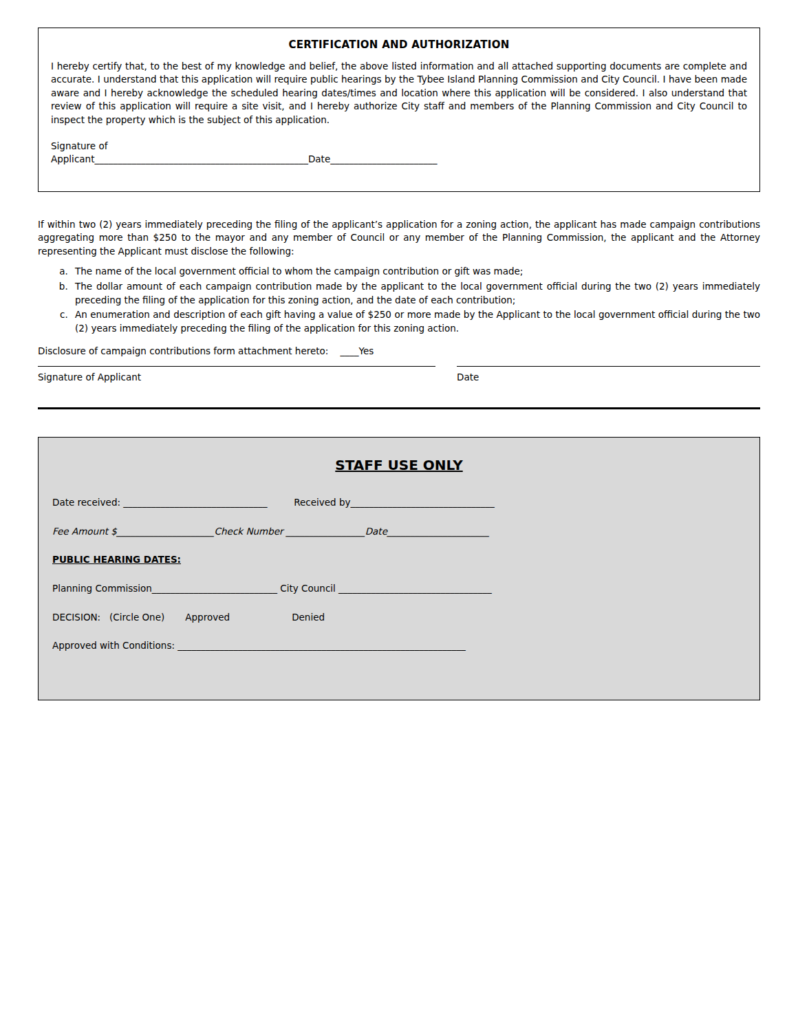CERTIFICATION AND AUTHORIZATION
I hereby certify that, to the best of my knowledge and belief, the above listed information and all attached supporting documents are complete and accurate. I understand that this application will require public hearings by the Tybee Island Planning Commission and City Council. I have been made aware and I hereby acknowledge the scheduled hearing dates/times and location where this application will be considered. I also understand that review of this application will require a site visit, and I hereby authorize City staff and members of the Planning Commission and City Council to inspect the property which is the subject of this application.
Signature of
Applicant______________________________________________Date_______________________
If within two (2) years immediately preceding the filing of the applicant’s application for a zoning action, the applicant has made campaign contributions aggregating more than $250 to the mayor and any member of Council or any member of the Planning Commission, the applicant and the Attorney representing the Applicant must disclose the following:
The name of the local government official to whom the campaign contribution or gift was made;
The dollar amount of each campaign contribution made by the applicant to the local government official during the two (2) years immediately preceding the filing of the application for this zoning action, and the date of each contribution;
An enumeration and description of each gift having a value of $250 or more made by the Applicant to the local government official during the two (2) years immediately preceding the filing of the application for this zoning action.
Disclosure of campaign contributions form attachment hereto: ____Yes
| Signature of Applicant | | Date |
STAFF USE ONLY
Date received: _______________________________ Received by_______________________________
Fee Amount $_____________________Check Number _________________Date______________________
PUBLIC HEARING DATES:
Planning Commission___________________________ City Council _________________________________
DECISION: (Circle One) Approved Denied
Approved with Conditions: ______________________________________________________________